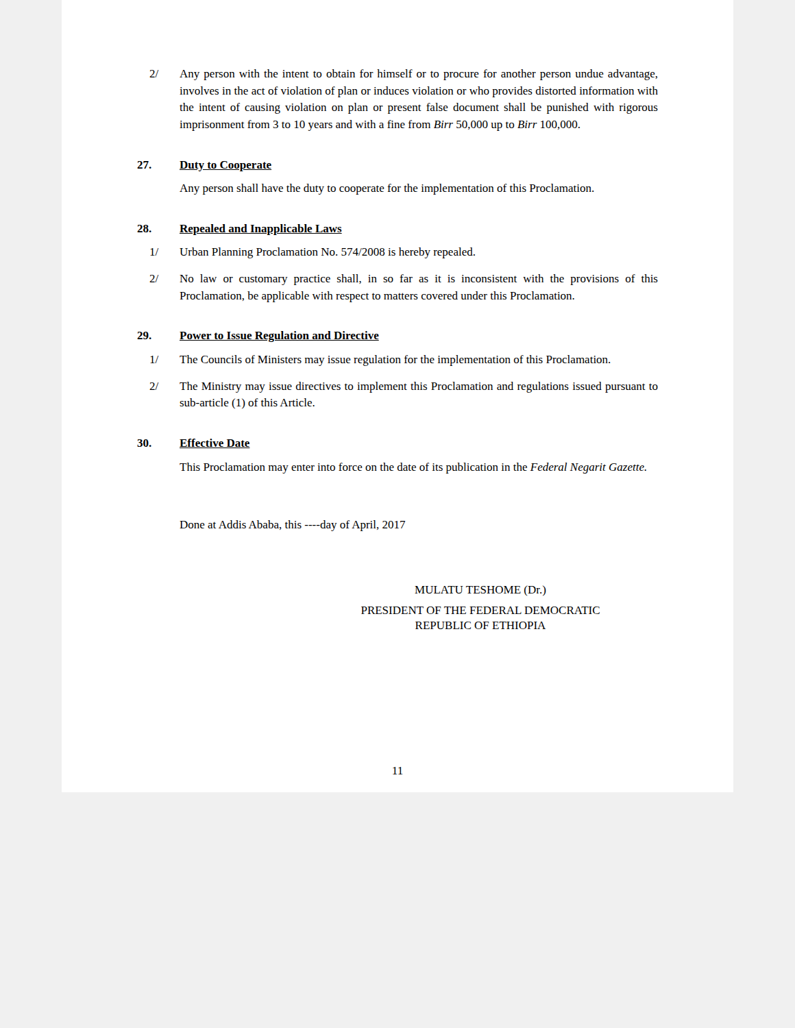2/
Any person with the intent to obtain for himself or to procure for another person undue advantage, involves in the act of violation of plan or induces violation or who provides distorted information with the intent of causing violation on plan or present false document shall be punished with rigorous imprisonment from 3 to 10 years and with a fine from Birr 50,000 up to Birr 100,000.
27.
Duty to Cooperate
Any person shall have the duty to cooperate for the implementation of this Proclamation.
28.
Repealed and Inapplicable Laws
1/
Urban Planning Proclamation No. 574/2008 is hereby repealed.
2/
No law or customary practice shall, in so far as it is inconsistent with the provisions of this Proclamation, be applicable with respect to matters covered under this Proclamation.
29.
Power to Issue Regulation and Directive
1/
The Councils of Ministers may issue regulation for the implementation of this Proclamation.
2/
The Ministry may issue directives to implement this Proclamation and regulations issued pursuant to sub-article (1) of this Article.
30.
Effective Date
This Proclamation may enter into force on the date of its publication in the Federal Negarit Gazette.
Done at Addis Ababa, this ----day of April, 2017
MULATU TESHOME (Dr.)
PRESIDENT OF THE FEDERAL DEMOCRATIC
REPUBLIC OF ETHIOPIA
11